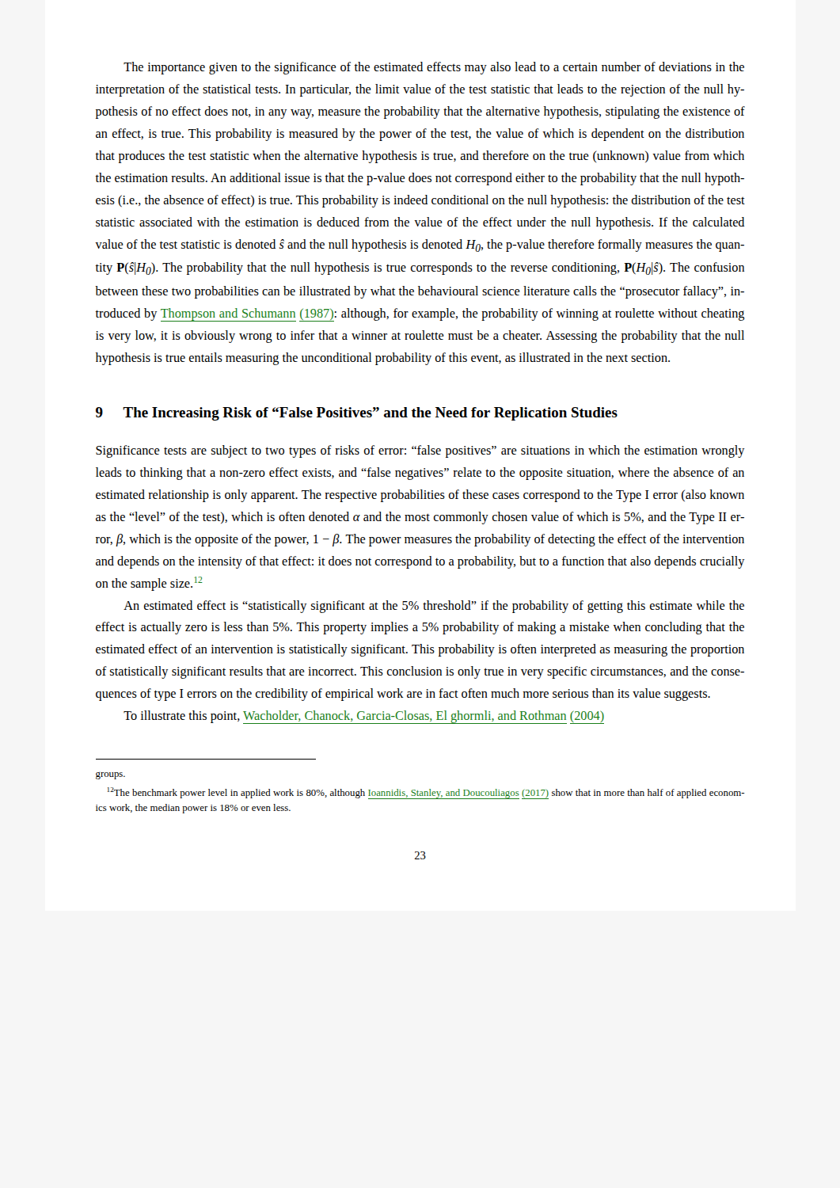The importance given to the significance of the estimated effects may also lead to a certain number of deviations in the interpretation of the statistical tests. In particular, the limit value of the test statistic that leads to the rejection of the null hypothesis of no effect does not, in any way, measure the probability that the alternative hypothesis, stipulating the existence of an effect, is true. This probability is measured by the power of the test, the value of which is dependent on the distribution that produces the test statistic when the alternative hypothesis is true, and therefore on the true (unknown) value from which the estimation results. An additional issue is that the p-value does not correspond either to the probability that the null hypothesis (i.e., the absence of effect) is true. This probability is indeed conditional on the null hypothesis: the distribution of the test statistic associated with the estimation is deduced from the value of the effect under the null hypothesis. If the calculated value of the test statistic is denoted ŝ and the null hypothesis is denoted H0, the p-value therefore formally measures the quantity P(ŝ|H0). The probability that the null hypothesis is true corresponds to the reverse conditioning, P(H0|ŝ). The confusion between these two probabilities can be illustrated by what the behavioural science literature calls the “prosecutor fallacy”, introduced by Thompson and Schumann (1987): although, for example, the probability of winning at roulette without cheating is very low, it is obviously wrong to infer that a winner at roulette must be a cheater. Assessing the probability that the null hypothesis is true entails measuring the unconditional probability of this event, as illustrated in the next section.
9 The Increasing Risk of “False Positives” and the Need for Replication Studies
Significance tests are subject to two types of risks of error: “false positives” are situations in which the estimation wrongly leads to thinking that a non-zero effect exists, and “false negatives” relate to the opposite situation, where the absence of an estimated relationship is only apparent. The respective probabilities of these cases correspond to the Type I error (also known as the “level” of the test), which is often denoted α and the most commonly chosen value of which is 5%, and the Type II error, β, which is the opposite of the power, 1 − β. The power measures the probability of detecting the effect of the intervention and depends on the intensity of that effect: it does not correspond to a probability, but to a function that also depends crucially on the sample size.12
An estimated effect is “statistically significant at the 5% threshold” if the probability of getting this estimate while the effect is actually zero is less than 5%. This property implies a 5% probability of making a mistake when concluding that the estimated effect of an intervention is statistically significant. This probability is often interpreted as measuring the proportion of statistically significant results that are incorrect. This conclusion is only true in very specific circumstances, and the consequences of type I errors on the credibility of empirical work are in fact often much more serious than its value suggests.
To illustrate this point, Wacholder, Chanock, Garcia-Closas, El ghormli, and Rothman (2004)
groups.
12The benchmark power level in applied work is 80%, although Ioannidis, Stanley, and Doucouliagos (2017) show that in more than half of applied economics work, the median power is 18% or even less.
23